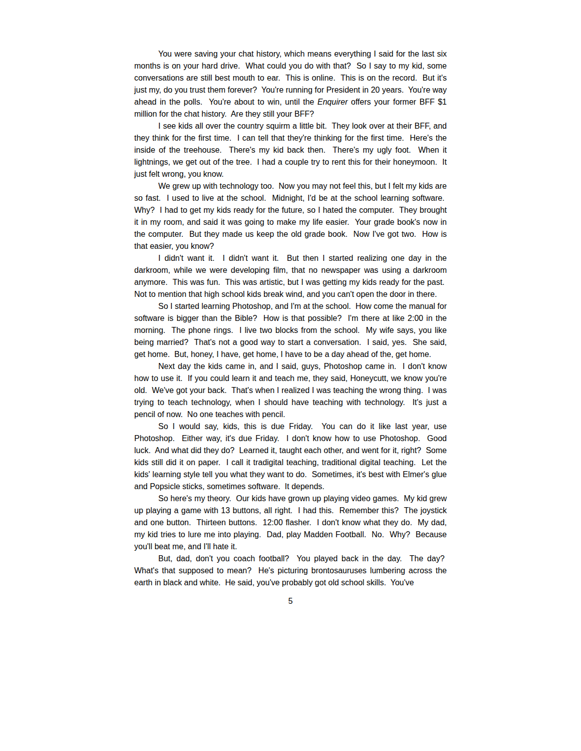You were saving your chat history, which means everything I said for the last six months is on your hard drive. What could you do with that? So I say to my kid, some conversations are still best mouth to ear. This is online. This is on the record. But it's just my, do you trust them forever? You're running for President in 20 years. You're way ahead in the polls. You're about to win, until the Enquirer offers your former BFF $1 million for the chat history. Are they still your BFF?
I see kids all over the country squirm a little bit. They look over at their BFF, and they think for the first time. I can tell that they're thinking for the first time. Here's the inside of the treehouse. There's my kid back then. There's my ugly foot. When it lightnings, we get out of the tree. I had a couple try to rent this for their honeymoon. It just felt wrong, you know.
We grew up with technology too. Now you may not feel this, but I felt my kids are so fast. I used to live at the school. Midnight, I'd be at the school learning software. Why? I had to get my kids ready for the future, so I hated the computer. They brought it in my room, and said it was going to make my life easier. Your grade book's now in the computer. But they made us keep the old grade book. Now I've got two. How is that easier, you know?
I didn't want it. I didn't want it. But then I started realizing one day in the darkroom, while we were developing film, that no newspaper was using a darkroom anymore. This was fun. This was artistic, but I was getting my kids ready for the past. Not to mention that high school kids break wind, and you can't open the door in there.
So I started learning Photoshop, and I'm at the school. How come the manual for software is bigger than the Bible? How is that possible? I'm there at like 2:00 in the morning. The phone rings. I live two blocks from the school. My wife says, you like being married? That's not a good way to start a conversation. I said, yes. She said, get home. But, honey, I have, get home, I have to be a day ahead of the, get home.
Next day the kids came in, and I said, guys, Photoshop came in. I don't know how to use it. If you could learn it and teach me, they said, Honeycutt, we know you're old. We've got your back. That's when I realized I was teaching the wrong thing. I was trying to teach technology, when I should have teaching with technology. It's just a pencil of now. No one teaches with pencil.
So I would say, kids, this is due Friday. You can do it like last year, use Photoshop. Either way, it's due Friday. I don't know how to use Photoshop. Good luck. And what did they do? Learned it, taught each other, and went for it, right? Some kids still did it on paper. I call it tradigital teaching, traditional digital teaching. Let the kids' learning style tell you what they want to do. Sometimes, it's best with Elmer's glue and Popsicle sticks, sometimes software. It depends.
So here's my theory. Our kids have grown up playing video games. My kid grew up playing a game with 13 buttons, all right. I had this. Remember this? The joystick and one button. Thirteen buttons. 12:00 flasher. I don't know what they do. My dad, my kid tries to lure me into playing. Dad, play Madden Football. No. Why? Because you'll beat me, and I'll hate it.
But, dad, don't you coach football? You played back in the day. The day? What's that supposed to mean? He's picturing brontosauruses lumbering across the earth in black and white. He said, you've probably got old school skills. You've
5